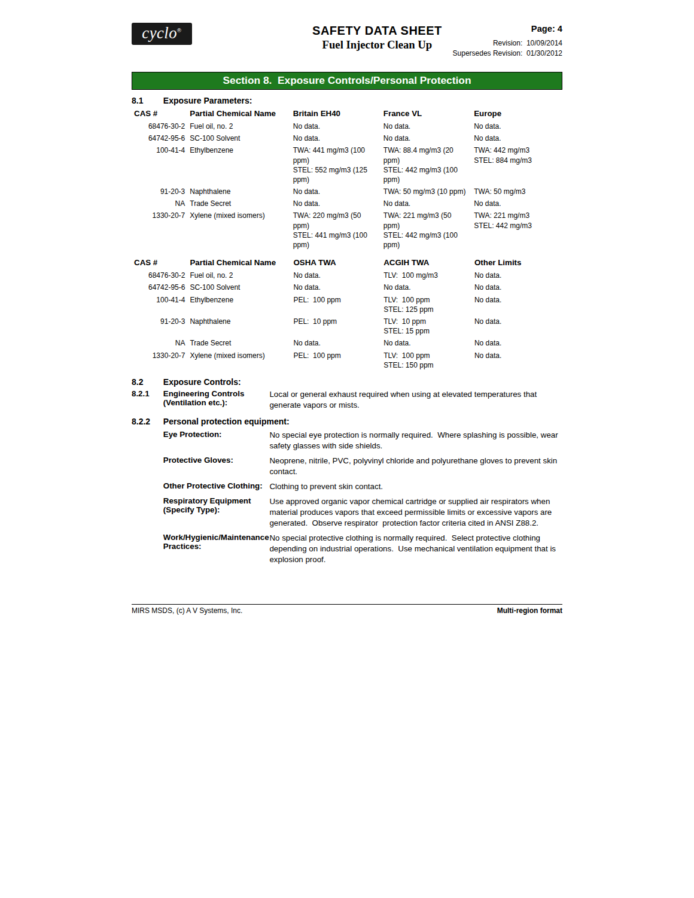cyclo®
SAFETY DATA SHEET
Fuel Injector Clean Up
Page: 4
Revision: 10/09/2014
Supersedes Revision: 01/30/2012
Section 8. Exposure Controls/Personal Protection
8.1 Exposure Parameters:
| CAS # | Partial Chemical Name | Britain EH40 | France VL | Europe |
| --- | --- | --- | --- | --- |
| 68476-30-2 | Fuel oil, no. 2 | No data. | No data. | No data. |
| 64742-95-6 | SC-100 Solvent | No data. | No data. | No data. |
| 100-41-4 | Ethylbenzene | TWA: 441 mg/m3 (100 ppm) STEL: 552 mg/m3 (125 ppm) | TWA: 88.4 mg/m3 (20 ppm) STEL: 442 mg/m3 (100 ppm) | TWA: 442 mg/m3 STEL: 884 mg/m3 |
| 91-20-3 | Naphthalene | No data. | TWA: 50 mg/m3 (10 ppm) | TWA: 50 mg/m3 |
| NA | Trade Secret | No data. | No data. | No data. |
| 1330-20-7 | Xylene (mixed isomers) | TWA: 220 mg/m3 (50 ppm) STEL: 441 mg/m3 (100 ppm) | TWA: 221 mg/m3 (50 ppm) STEL: 442 mg/m3 (100 ppm) | TWA: 221 mg/m3 STEL: 442 mg/m3 |
| CAS # | Partial Chemical Name | OSHA TWA | ACGIH TWA | Other Limits |
| --- | --- | --- | --- | --- |
| 68476-30-2 | Fuel oil, no. 2 | No data. | TLV: 100 mg/m3 | No data. |
| 64742-95-6 | SC-100 Solvent | No data. | No data. | No data. |
| 100-41-4 | Ethylbenzene | PEL: 100 ppm | TLV: 100 ppm STEL: 125 ppm | No data. |
| 91-20-3 | Naphthalene | PEL: 10 ppm | TLV: 10 ppm STEL: 15 ppm | No data. |
| NA | Trade Secret | No data. | No data. | No data. |
| 1330-20-7 | Xylene (mixed isomers) | PEL: 100 ppm | TLV: 100 ppm STEL: 150 ppm | No data. |
8.2 Exposure Controls:
8.2.1
Engineering Controls (Ventilation etc.):
Local or general exhaust required when using at elevated temperatures that generate vapors or mists.
8.2.2 Personal protection equipment:
Eye Protection:
No special eye protection is normally required. Where splashing is possible, wear safety glasses with side shields.
Protective Gloves:
Neoprene, nitrile, PVC, polyvinyl chloride and polyurethane gloves to prevent skin contact.
Other Protective Clothing:
Clothing to prevent skin contact.
Respiratory Equipment (Specify Type):
Use approved organic vapor chemical cartridge or supplied air respirators when material produces vapors that exceed permissible limits or excessive vapors are generated. Observe respirator protection factor criteria cited in ANSI Z88.2.
Work/Hygienic/Maintenance Practices:
No special protective clothing is normally required. Select protective clothing depending on industrial operations. Use mechanical ventilation equipment that is explosion proof.
MIRS MSDS, (c) A V Systems, Inc.
Multi-region format